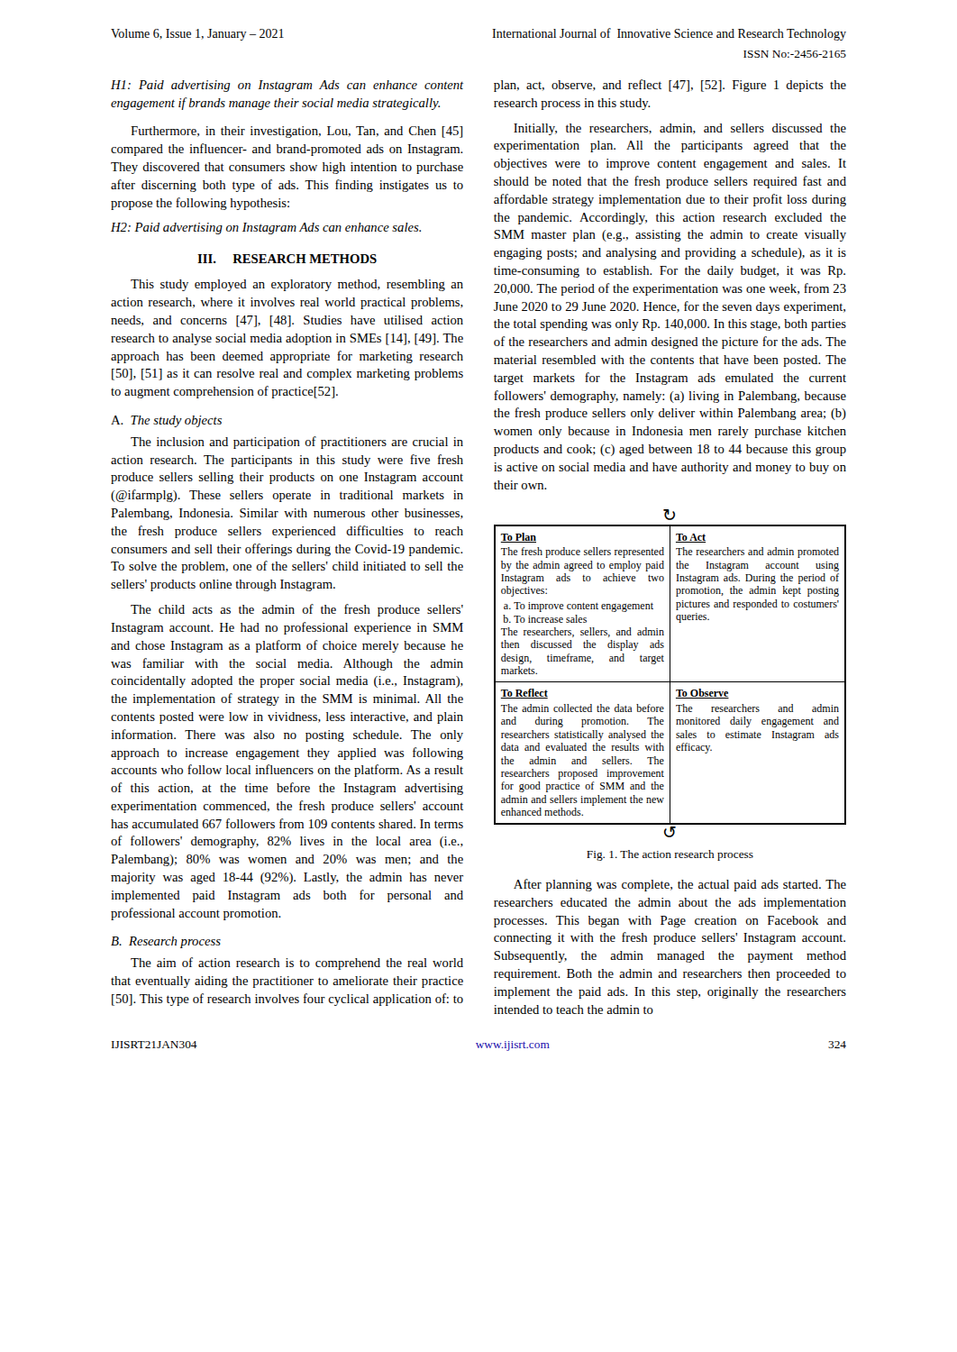Volume 6, Issue 1, January – 2021
International Journal of Innovative Science and Research Technology
ISSN No:-2456-2165
H1: Paid advertising on Instagram Ads can enhance content engagement if brands manage their social media strategically.
Furthermore, in their investigation, Lou, Tan, and Chen [45] compared the influencer- and brand-promoted ads on Instagram. They discovered that consumers show high intention to purchase after discerning both type of ads. This finding instigates us to propose the following hypothesis:
H2: Paid advertising on Instagram Ads can enhance sales.
III. RESEARCH METHODS
This study employed an exploratory method, resembling an action research, where it involves real world practical problems, needs, and concerns [47], [48]. Studies have utilised action research to analyse social media adoption in SMEs [14], [49]. The approach has been deemed appropriate for marketing research [50], [51] as it can resolve real and complex marketing problems to augment comprehension of practice[52].
A. The study objects
The inclusion and participation of practitioners are crucial in action research. The participants in this study were five fresh produce sellers selling their products on one Instagram account (@ifarmplg). These sellers operate in traditional markets in Palembang, Indonesia. Similar with numerous other businesses, the fresh produce sellers experienced difficulties to reach consumers and sell their offerings during the Covid-19 pandemic. To solve the problem, one of the sellers' child initiated to sell the sellers' products online through Instagram.
The child acts as the admin of the fresh produce sellers' Instagram account. He had no professional experience in SMM and chose Instagram as a platform of choice merely because he was familiar with the social media. Although the admin coincidentally adopted the proper social media (i.e., Instagram), the implementation of strategy in the SMM is minimal. All the contents posted were low in vividness, less interactive, and plain information. There was also no posting schedule. The only approach to increase engagement they applied was following accounts who follow local influencers on the platform. As a result of this action, at the time before the Instagram advertising experimentation commenced, the fresh produce sellers' account has accumulated 667 followers from 109 contents shared. In terms of followers' demography, 82% lives in the local area (i.e., Palembang); 80% was women and 20% was men; and the majority was aged 18-44 (92%). Lastly, the admin has never implemented paid Instagram ads both for personal and professional account promotion.
B. Research process
The aim of action research is to comprehend the real world that eventually aiding the practitioner to ameliorate their practice [50]. This type of research involves four cyclical application of: to plan, act, observe, and reflect [47], [52]. Figure 1 depicts the research process in this study.
Initially, the researchers, admin, and sellers discussed the experimentation plan. All the participants agreed that the objectives were to improve content engagement and sales. It should be noted that the fresh produce sellers required fast and affordable strategy implementation due to their profit loss during the pandemic. Accordingly, this action research excluded the SMM master plan (e.g., assisting the admin to create visually engaging posts; and analysing and providing a schedule), as it is time-consuming to establish. For the daily budget, it was Rp. 20,000. The period of the experimentation was one week, from 23 June 2020 to 29 June 2020. Hence, for the seven days experiment, the total spending was only Rp. 140,000. In this stage, both parties of the researchers and admin designed the picture for the ads. The material resembled with the contents that have been posted. The target markets for the Instagram ads emulated the current followers' demography, namely: (a) living in Palembang, because the fresh produce sellers only deliver within Palembang area; (b) women only because in Indonesia men rarely purchase kitchen products and cook; (c) aged between 18 to 44 because this group is active on social media and have authority and money to buy on their own.
↻
| To Plan The fresh produce sellers represented by the admin agreed to employ paid Instagram ads to achieve two objectives: To improve content engagement To increase sales The researchers, sellers, and admin then discussed the display ads design, timeframe, and target markets. | To Act The researchers and admin promoted the Instagram account using Instagram ads. During the period of promotion, the admin kept posting pictures and responded to costumers' queries. |
| To Reflect The admin collected the data before and during promotion. The researchers statistically analysed the data and evaluated the results with the admin and sellers. The researchers proposed improvement for good practice of SMM and the admin and sellers implement the new enhanced methods. | To Observe The researchers and admin monitored daily engagement and sales to estimate Instagram ads efficacy. |
↺
Fig. 1. The action research process
After planning was complete, the actual paid ads started. The researchers educated the admin about the ads implementation processes. This began with Page creation on Facebook and connecting it with the fresh produce sellers' Instagram account. Subsequently, the admin managed the payment method requirement. Both the admin and researchers then proceeded to implement the paid ads. In this step, originally the researchers intended to teach the admin to
IJISRT21JAN304
www.ijisrt.com
324